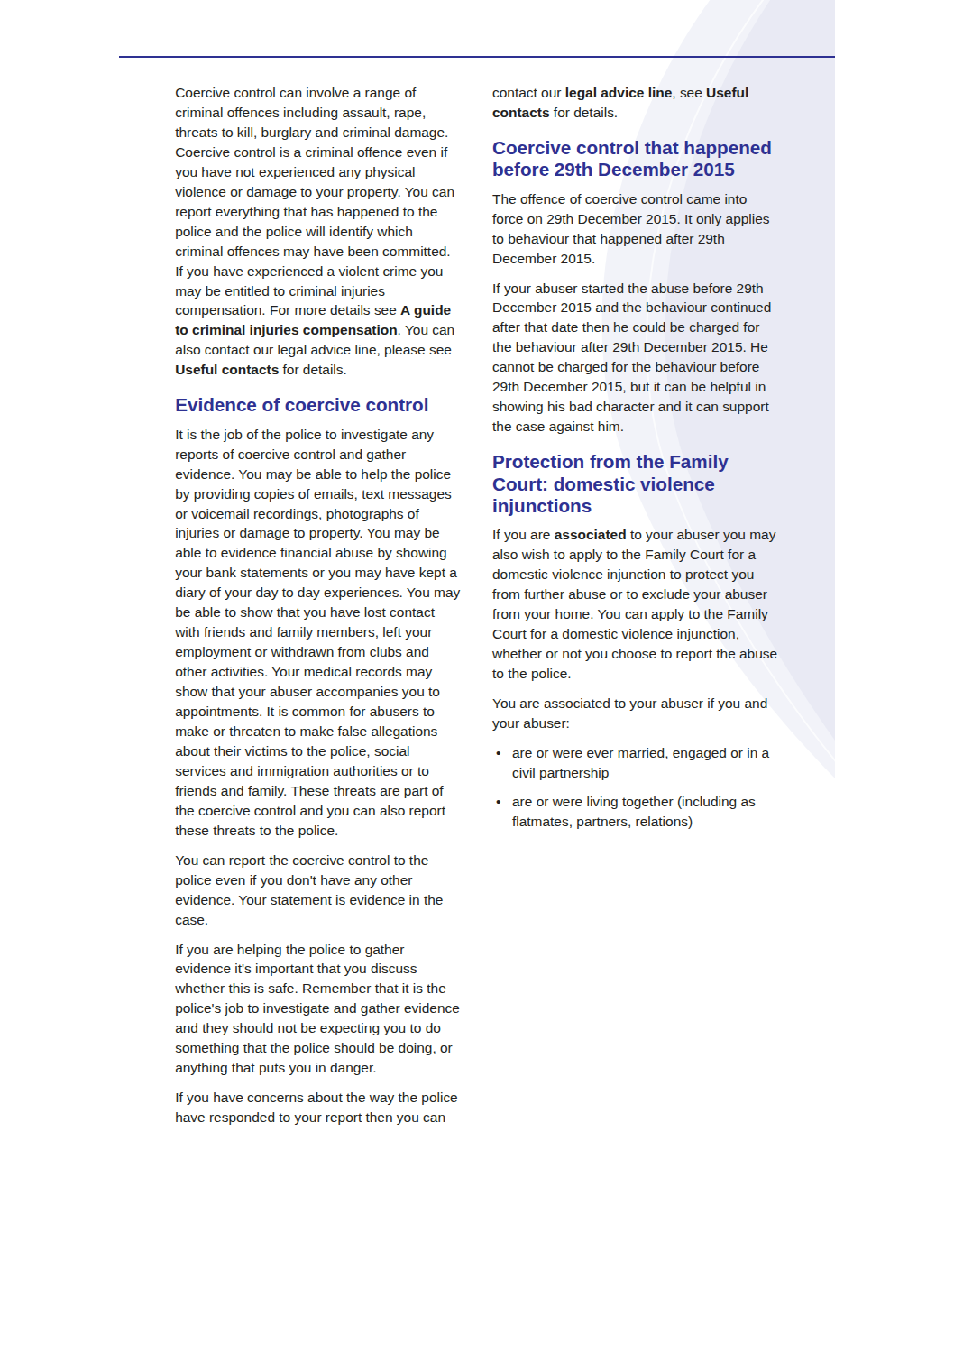Coercive control can involve a range of criminal offences including assault, rape, threats to kill, burglary and criminal damage. Coercive control is a criminal offence even if you have not experienced any physical violence or damage to your property. You can report everything that has happened to the police and the police will identify which criminal offences may have been committed. If you have experienced a violent crime you may be entitled to criminal injuries compensation. For more details see A guide to criminal injuries compensation. You can also contact our legal advice line, please see Useful contacts for details.
Evidence of coercive control
It is the job of the police to investigate any reports of coercive control and gather evidence. You may be able to help the police by providing copies of emails, text messages or voicemail recordings, photographs of injuries or damage to property. You may be able to evidence financial abuse by showing your bank statements or you may have kept a diary of your day to day experiences. You may be able to show that you have lost contact with friends and family members, left your employment or withdrawn from clubs and other activities. Your medical records may show that your abuser accompanies you to appointments. It is common for abusers to make or threaten to make false allegations about their victims to the police, social services and immigration authorities or to friends and family. These threats are part of the coercive control and you can also report these threats to the police.
You can report the coercive control to the police even if you don't have any other evidence. Your statement is evidence in the case.
If you are helping the police to gather evidence it's important that you discuss whether this is safe. Remember that it is the police's job to investigate and gather evidence and they should not be expecting you to do something that the police should be doing, or anything that puts you in danger.
If you have concerns about the way the police have responded to your report then you can contact our legal advice line, see Useful contacts for details.
Coercive control that happened before 29th December 2015
The offence of coercive control came into force on 29th December 2015. It only applies to behaviour that happened after 29th December 2015.
If your abuser started the abuse before 29th December 2015 and the behaviour continued after that date then he could be charged for the behaviour after 29th December 2015. He cannot be charged for the behaviour before 29th December 2015, but it can be helpful in showing his bad character and it can support the case against him.
Protection from the Family Court: domestic violence injunctions
If you are associated to your abuser you may also wish to apply to the Family Court for a domestic violence injunction to protect you from further abuse or to exclude your abuser from your home. You can apply to the Family Court for a domestic violence injunction, whether or not you choose to report the abuse to the police.
You are associated to your abuser if you and your abuser:
are or were ever married, engaged or in a civil partnership
are or were living together (including as flatmates, partners, relations)